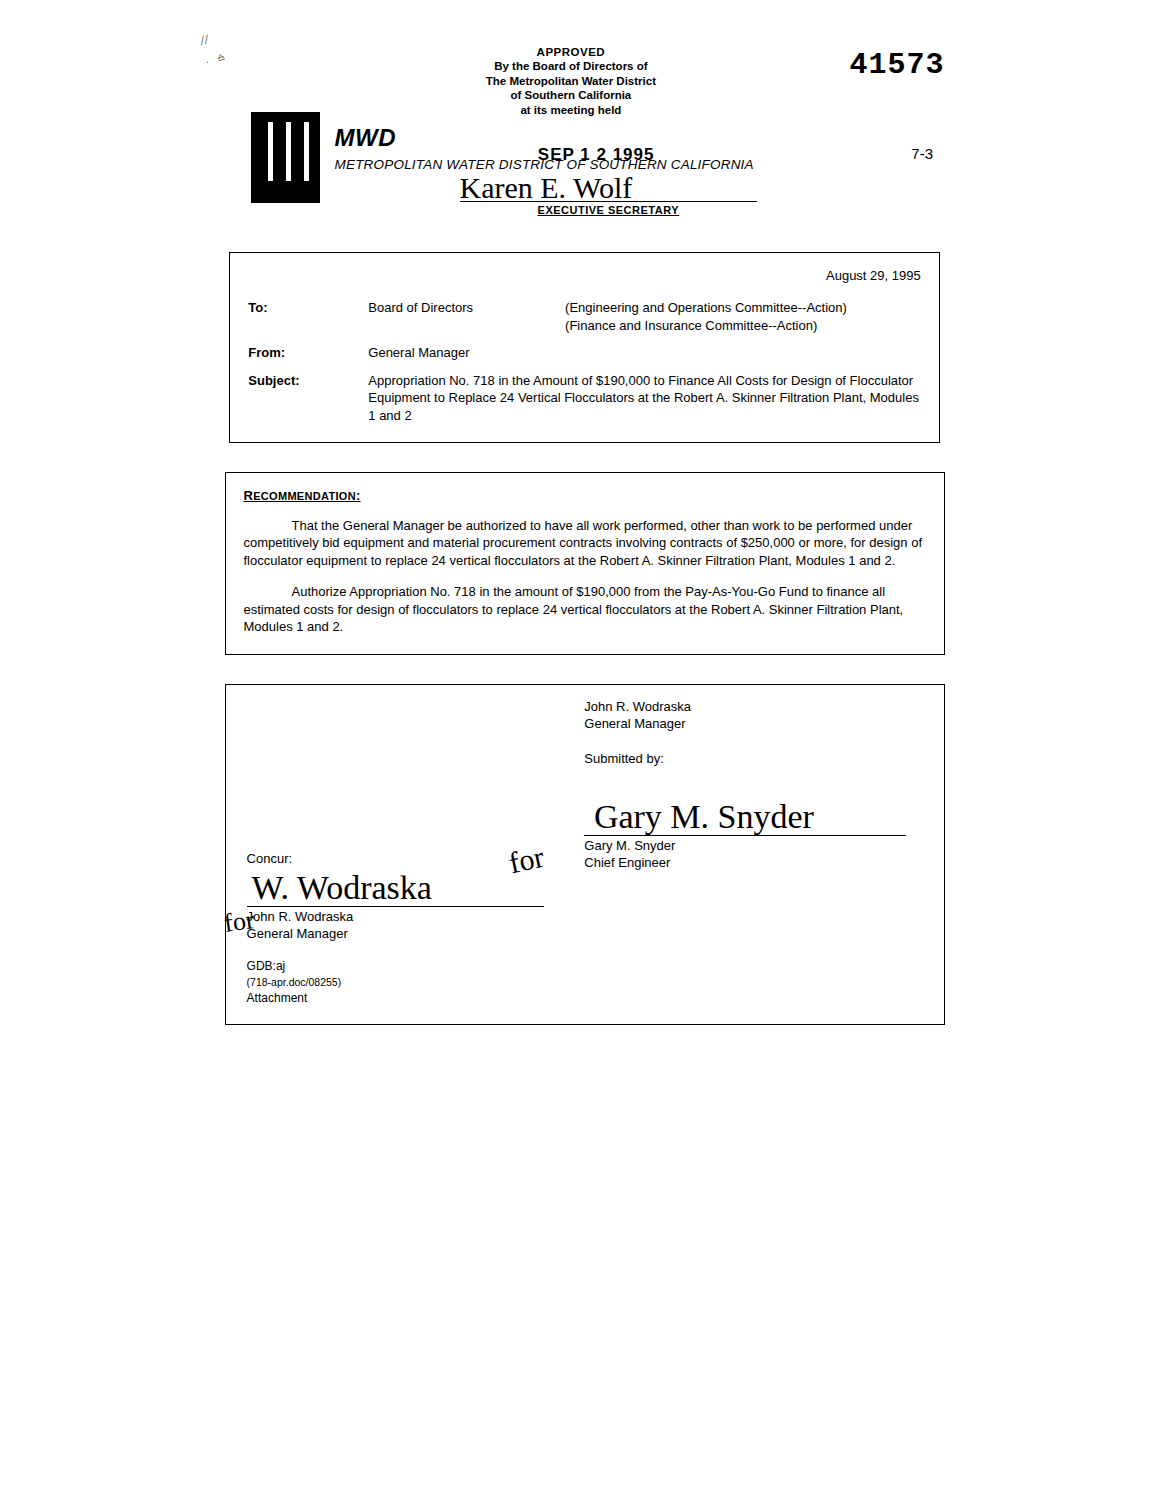⁄⁄ · 🜁
41573
APPROVED
By the Board of Directors of
The Metropolitan Water District
of Southern California
at its meeting held
SEP 1 2 1995
7-3
MWD
METROPOLITAN WATER DISTRICT OF SOUTHERN CALIFORNIA
Karen E. Wolf
EXECUTIVE SECRETARY
August 29, 1995
| To: | Board of Directors | (Engineering and Operations Committee--Action) (Finance and Insurance Committee--Action) |
| From: | General Manager |
| Subject: | Appropriation No. 718 in the Amount of $190,000 to Finance All Costs for Design of Flocculator Equipment to Replace 24 Vertical Flocculators at the Robert A. Skinner Filtration Plant, Modules 1 and 2 |
RECOMMENDATION:
That the General Manager be authorized to have all work performed, other than work to be performed under competitively bid equipment and material procurement contracts involving contracts of $250,000 or more, for design of flocculator equipment to replace 24 vertical flocculators at the Robert A. Skinner Filtration Plant, Modules 1 and 2.
Authorize Appropriation No. 718 in the amount of $190,000 from the Pay-As-You-Go Fund to finance all estimated costs for design of flocculators to replace 24 vertical flocculators at the Robert A. Skinner Filtration Plant, Modules 1 and 2.
John R. Wodraska
General Manager
Submitted by:
Gary M. Snyder
Gary M. Snyder
Chief Engineer
for
Concur:
W. Wodraska
John R. Wodraska
General Manager
for
GDB:aj
(718-apr.doc/08255)
Attachment